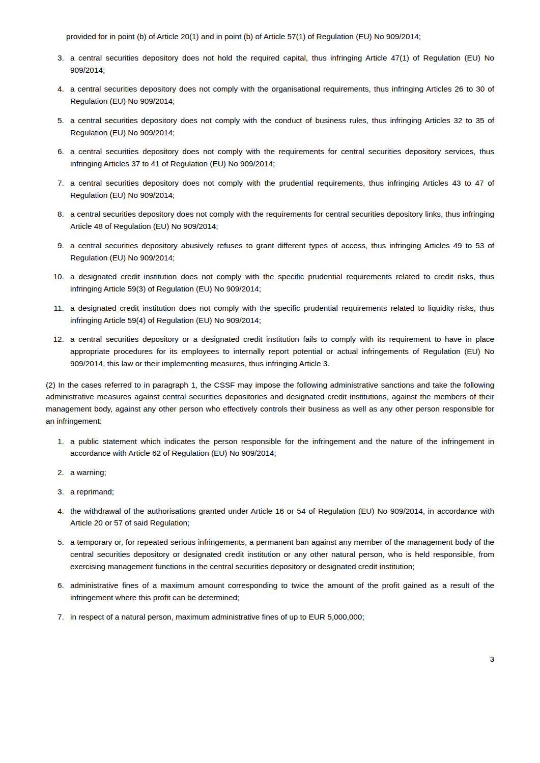provided for in point (b) of Article 20(1) and in point (b) of Article 57(1) of Regulation (EU) No 909/2014;
a central securities depository does not hold the required capital, thus infringing Article 47(1) of Regulation (EU) No 909/2014;
a central securities depository does not comply with the organisational requirements, thus infringing Articles 26 to 30 of Regulation (EU) No 909/2014;
a central securities depository does not comply with the conduct of business rules, thus infringing Articles 32 to 35 of Regulation (EU) No 909/2014;
a central securities depository does not comply with the requirements for central securities depository services, thus infringing Articles 37 to 41 of Regulation (EU) No 909/2014;
a central securities depository does not comply with the prudential requirements, thus infringing Articles 43 to 47 of Regulation (EU) No 909/2014;
a central securities depository does not comply with the requirements for central securities depository links, thus infringing Article 48 of Regulation (EU) No 909/2014;
a central securities depository abusively refuses to grant different types of access, thus infringing Articles 49 to 53 of Regulation (EU) No 909/2014;
a designated credit institution does not comply with the specific prudential requirements related to credit risks, thus infringing Article 59(3) of Regulation (EU) No 909/2014;
a designated credit institution does not comply with the specific prudential requirements related to liquidity risks, thus infringing Article 59(4) of Regulation (EU) No 909/2014;
a central securities depository or a designated credit institution fails to comply with its requirement to have in place appropriate procedures for its employees to internally report potential or actual infringements of Regulation (EU) No 909/2014, this law or their implementing measures, thus infringing Article 3.
(2) In the cases referred to in paragraph 1, the CSSF may impose the following administrative sanctions and take the following administrative measures against central securities depositories and designated credit institutions, against the members of their management body, against any other person who effectively controls their business as well as any other person responsible for an infringement:
a public statement which indicates the person responsible for the infringement and the nature of the infringement in accordance with Article 62 of Regulation (EU) No 909/2014;
a warning;
a reprimand;
the withdrawal of the authorisations granted under Article 16 or 54 of Regulation (EU) No 909/2014, in accordance with Article 20 or 57 of said Regulation;
a temporary or, for repeated serious infringements, a permanent ban against any member of the management body of the central securities depository or designated credit institution or any other natural person, who is held responsible, from exercising management functions in the central securities depository or designated credit institution;
administrative fines of a maximum amount corresponding to twice the amount of the profit gained as a result of the infringement where this profit can be determined;
in respect of a natural person, maximum administrative fines of up to EUR 5,000,000;
3